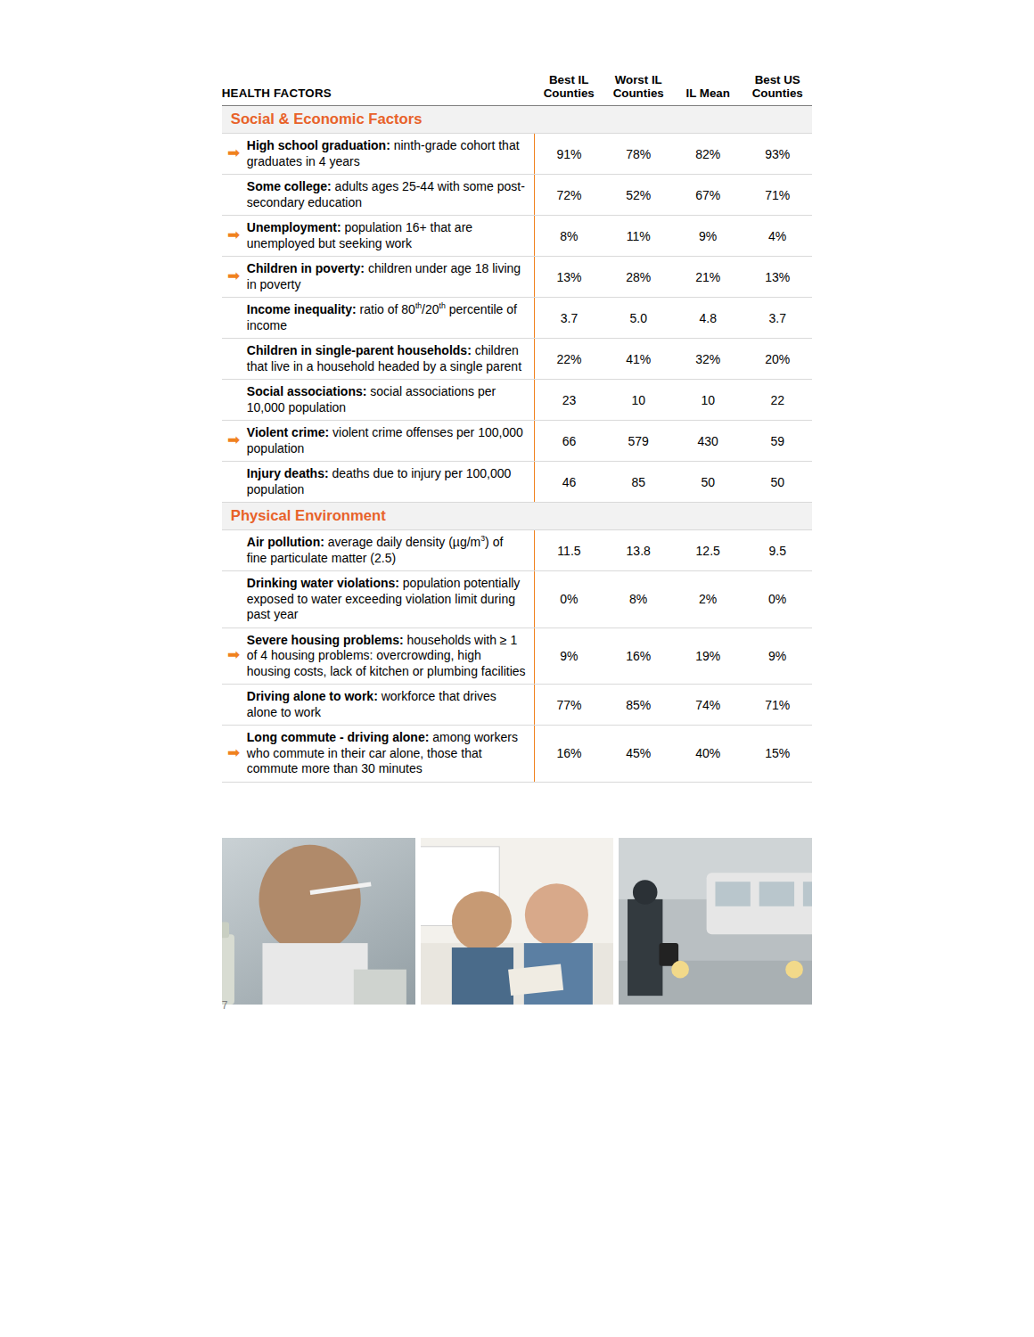| HEALTH FACTORS | Best IL Counties | Worst IL Counties | IL Mean | Best US Counties |
| --- | --- | --- | --- | --- |
| Social & Economic Factors |
| ➡ | High school graduation: ninth-grade cohort that graduates in 4 years | 91% | 78% | 82% | 93% |
| | Some college: adults ages 25-44 with some post-secondary education | 72% | 52% | 67% | 71% |
| ➡ | Unemployment: population 16+ that are unemployed but seeking work | 8% | 11% | 9% | 4% |
| ➡ | Children in poverty: children under age 18 living in poverty | 13% | 28% | 21% | 13% |
| | Income inequality: ratio of 80 th /20 th percentile of income | 3.7 | 5.0 | 4.8 | 3.7 |
| | Children in single-parent households: children that live in a household headed by a single parent | 22% | 41% | 32% | 20% |
| | Social associations: social associations per 10,000 population | 23 | 10 | 10 | 22 |
| ➡ | Violent crime: violent crime offenses per 100,000 population | 66 | 579 | 430 | 59 |
| | Injury deaths: deaths due to injury per 100,000 population | 46 | 85 | 50 | 50 |
| Physical Environment |
| | Air pollution: average daily density (µg/m 3 ) of fine particulate matter (2.5) | 11.5 | 13.8 | 12.5 | 9.5 |
| | Drinking water violations: population potentially exposed to water exceeding violation limit during past year | 0% | 8% | 2% | 0% |
| ➡ | Severe housing problems: households with ≥ 1 of 4 housing problems: overcrowding, high housing costs, lack of kitchen or plumbing facilities | 9% | 16% | 19% | 9% |
| | Driving alone to work: workforce that drives alone to work | 77% | 85% | 74% | 71% |
| ➡ | Long commute - driving alone: among workers who commute in their car alone, those that commute more than 30 minutes | 16% | 45% | 40% | 15% |
7